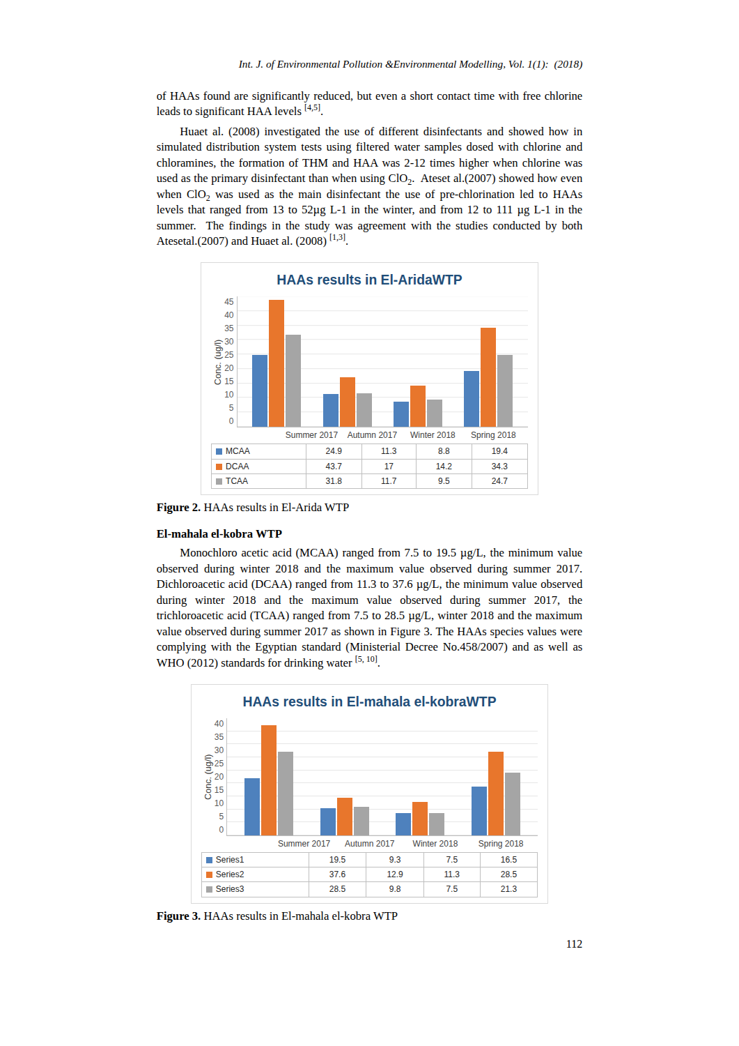Int. J. of Environmental Pollution &Environmental Modelling, Vol. 1(1): (2018)
of HAAs found are significantly reduced, but even a short contact time with free chlorine leads to significant HAA levels [4,5].
Huaet al. (2008) investigated the use of different disinfectants and showed how in simulated distribution system tests using filtered water samples dosed with chlorine and chloramines, the formation of THM and HAA was 2-12 times higher when chlorine was used as the primary disinfectant than when using ClO2. Ateset al.(2007) showed how even when ClO2 was used as the main disinfectant the use of pre-chlorination led to HAAs levels that ranged from 13 to 52µg L-1 in the winter, and from 12 to 111 µg L-1 in the summer. The findings in the study was agreement with the studies conducted by both Atesetal.(2007) and Huaet al. (2008) [1,3].
HAAs results in El-AridaWTP
Conc. (ug/l)
454035302520151050
Summer 2017 Autumn 2017 Winter 2018 Spring 2018
| MCAA | 24.9 | 11.3 | 8.8 | 19.4 |
| DCAA | 43.7 | 17 | 14.2 | 34.3 |
| TCAA | 31.8 | 11.7 | 9.5 | 24.7 |
Figure 2. HAAs results in El-Arida WTP
El-mahala el-kobra WTP
Monochloro acetic acid (MCAA) ranged from 7.5 to 19.5 µg/L, the minimum value observed during winter 2018 and the maximum value observed during summer 2017. Dichloroacetic acid (DCAA) ranged from 11.3 to 37.6 µg/L, the minimum value observed during winter 2018 and the maximum value observed during summer 2017, the trichloroacetic acid (TCAA) ranged from 7.5 to 28.5 µg/L, winter 2018 and the maximum value observed during summer 2017 as shown in Figure 3. The HAAs species values were complying with the Egyptian standard (Ministerial Decree No.458/2007) and as well as WHO (2012) standards for drinking water [5, 10].
HAAs results in El-mahala el-kobraWTP
Conc. (ug/l)
4035302520151050
Summer 2017 Autumn 2017 Winter 2018 Spring 2018
| Series1 | 19.5 | 9.3 | 7.5 | 16.5 |
| Series2 | 37.6 | 12.9 | 11.3 | 28.5 |
| Series3 | 28.5 | 9.8 | 7.5 | 21.3 |
Figure 3. HAAs results in El-mahala el-kobra WTP
112